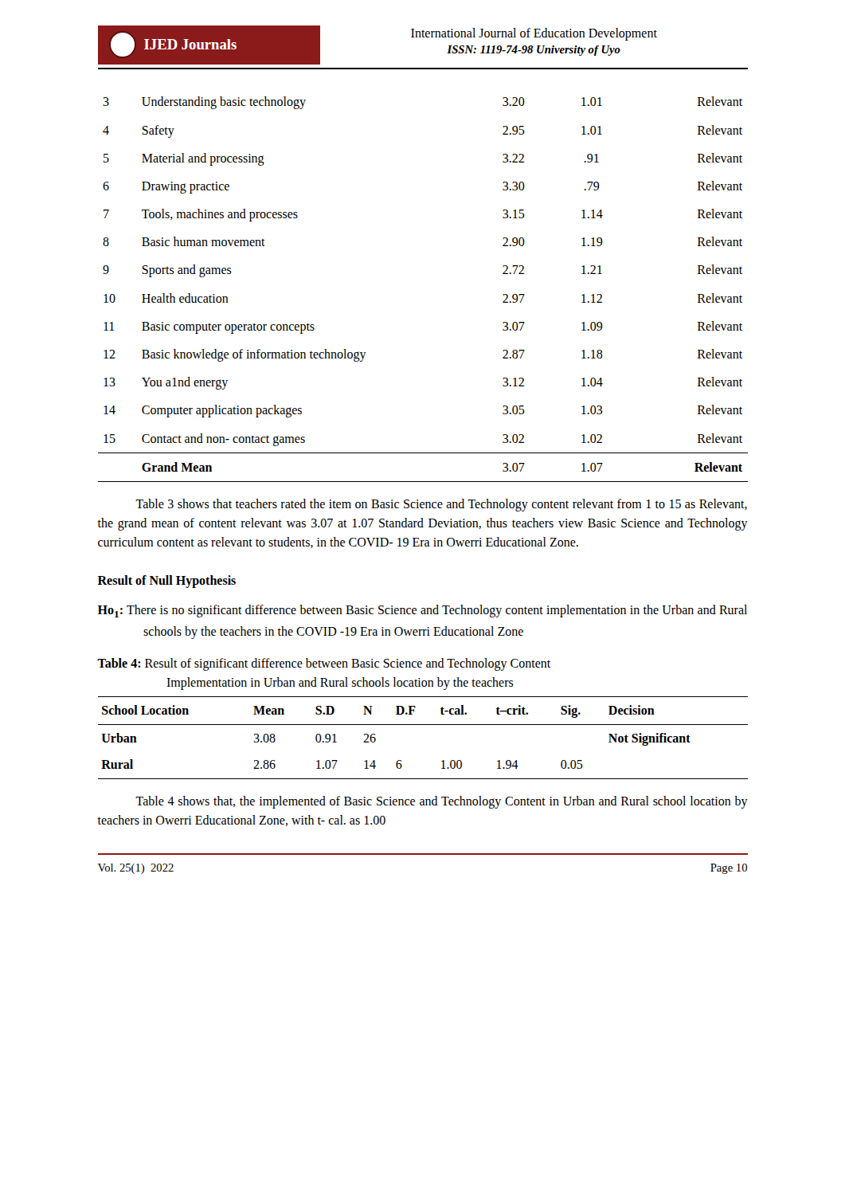IJED Journals
International Journal of Education Development
ISSN: 1119-74-98 University of Uyo
| 3 | Understanding basic technology | 3.20 | 1.01 | Relevant |
| 4 | Safety | 2.95 | 1.01 | Relevant |
| 5 | Material and processing | 3.22 | .91 | Relevant |
| 6 | Drawing practice | 3.30 | .79 | Relevant |
| 7 | Tools, machines and processes | 3.15 | 1.14 | Relevant |
| 8 | Basic human movement | 2.90 | 1.19 | Relevant |
| 9 | Sports and games | 2.72 | 1.21 | Relevant |
| 10 | Health education | 2.97 | 1.12 | Relevant |
| 11 | Basic computer operator concepts | 3.07 | 1.09 | Relevant |
| 12 | Basic knowledge of information technology | 2.87 | 1.18 | Relevant |
| 13 | You a1nd energy | 3.12 | 1.04 | Relevant |
| 14 | Computer application packages | 3.05 | 1.03 | Relevant |
| 15 | Contact and non- contact games | 3.02 | 1.02 | Relevant |
| | Grand Mean | 3.07 | 1.07 | Relevant |
Table 3 shows that teachers rated the item on Basic Science and Technology content relevant from 1 to 15 as Relevant, the grand mean of content relevant was 3.07 at 1.07 Standard Deviation, thus teachers view Basic Science and Technology curriculum content as relevant to students, in the COVID- 19 Era in Owerri Educational Zone.
Result of Null Hypothesis
Ho1: There is no significant difference between Basic Science and Technology content implementation in the Urban and Rural schools by the teachers in the COVID -19 Era in Owerri Educational Zone
Table 4: Result of significant difference between Basic Science and Technology Content Implementation in Urban and Rural schools location by the teachers
| School Location | Mean | S.D | N | D.F | t-cal. | t–crit. | Sig. | Decision |
| --- | --- | --- | --- | --- | --- | --- | --- | --- |
| Urban | 3.08 | 0.91 | 26 | | | | | Not Significant |
| Rural | 2.86 | 1.07 | 14 | 6 | 1.00 | 1.94 | 0.05 | |
Table 4 shows that, the implemented of Basic Science and Technology Content in Urban and Rural school location by teachers in Owerri Educational Zone, with t- cal. as 1.00
Vol. 25(1) 2022 Page 10